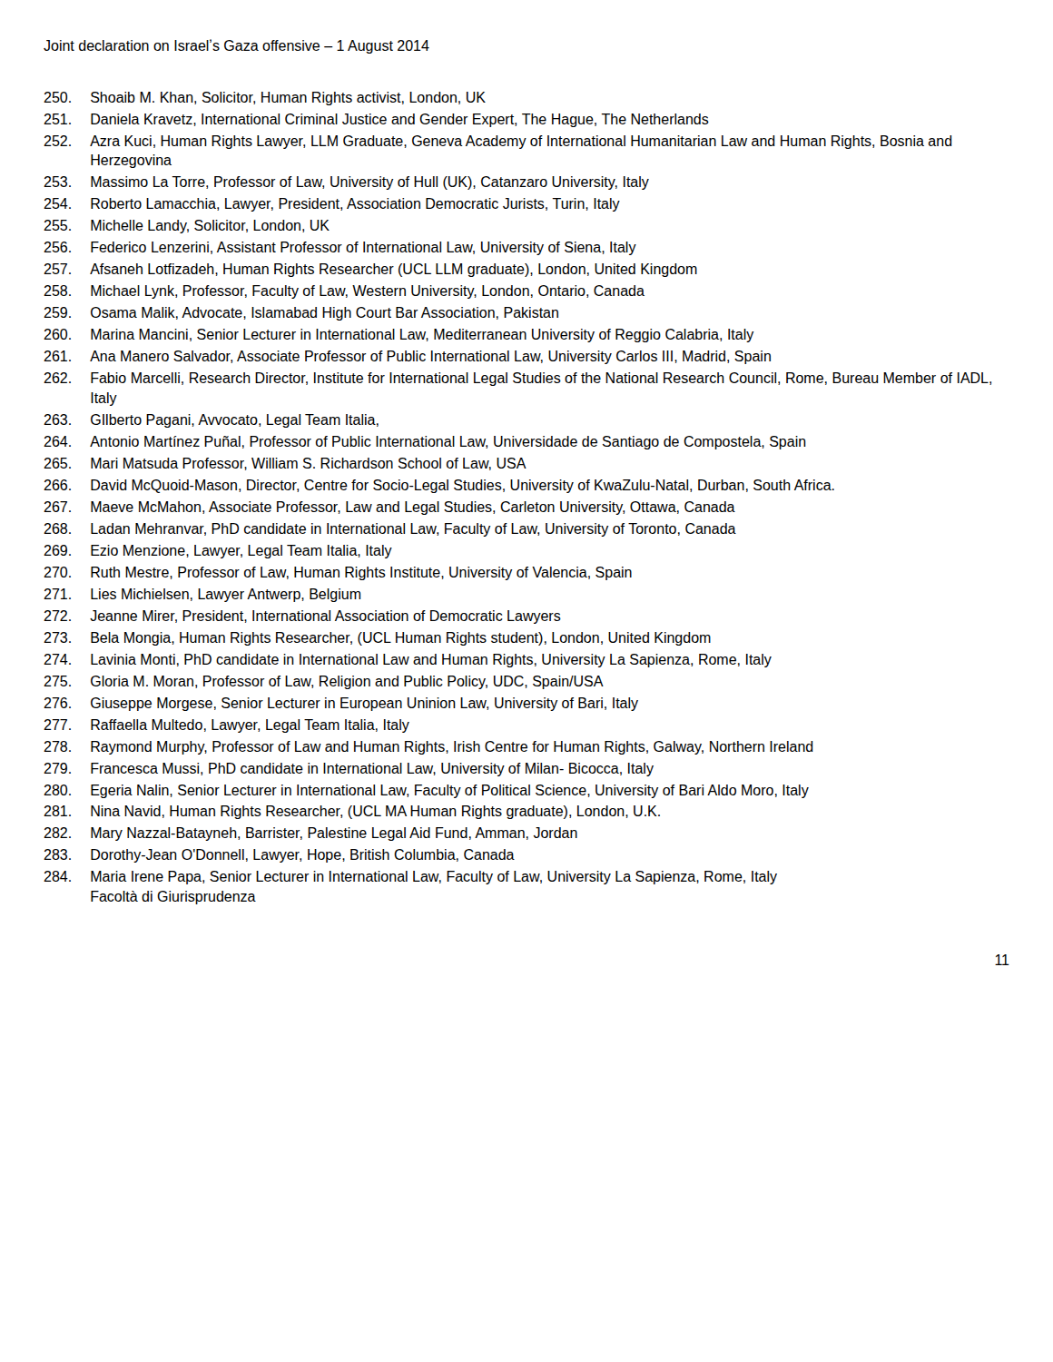Joint declaration on Israelʼs Gaza offensive – 1 August 2014
250. Shoaib M. Khan, Solicitor, Human Rights activist, London, UK
251. Daniela Kravetz, International Criminal Justice and Gender Expert, The Hague, The Netherlands
252. Azra Kuci, Human Rights Lawyer, LLM Graduate, Geneva Academy of International Humanitarian Law and Human Rights, Bosnia and Herzegovina
253. Massimo La Torre, Professor of Law, University of Hull (UK), Catanzaro University, Italy
254. Roberto Lamacchia, Lawyer, President, Association Democratic Jurists, Turin, Italy
255. Michelle Landy, Solicitor, London, UK
256. Federico Lenzerini, Assistant Professor of International Law, University of Siena, Italy
257. Afsaneh Lotfizadeh, Human Rights Researcher (UCL LLM graduate), London, United Kingdom
258. Michael Lynk, Professor, Faculty of Law, Western University, London, Ontario, Canada
259. Osama Malik, Advocate, Islamabad High Court Bar Association, Pakistan
260. Marina Mancini, Senior Lecturer in International Law, Mediterranean University of Reggio Calabria, Italy
261. Ana Manero Salvador, Associate Professor of Public International Law, University Carlos III, Madrid, Spain
262. Fabio Marcelli, Research Director, Institute for International Legal Studies of the National Research Council, Rome, Bureau Member of IADL, Italy
263. GIlberto Pagani, Avvocato, Legal Team Italia,
264. Antonio Martínez Puñal, Professor of Public International Law, Universidade de Santiago de Compostela, Spain
265. Mari Matsuda Professor, William S. Richardson School of Law, USA
266. David McQuoid-Mason, Director, Centre for Socio-Legal Studies, University of KwaZulu-Natal, Durban, South Africa.
267. Maeve McMahon, Associate Professor, Law and Legal Studies, Carleton University, Ottawa, Canada
268. Ladan Mehranvar, PhD candidate in International Law, Faculty of Law, University of Toronto, Canada
269. Ezio Menzione, Lawyer, Legal Team Italia, Italy
270. Ruth Mestre, Professor of Law, Human Rights Institute, University of Valencia, Spain
271. Lies Michielsen, Lawyer Antwerp, Belgium
272. Jeanne Mirer, President, International Association of Democratic Lawyers
273. Bela Mongia, Human Rights Researcher, (UCL Human Rights student), London, United Kingdom
274. Lavinia Monti, PhD candidate in International Law and Human Rights, University La Sapienza, Rome, Italy
275. Gloria M. Moran, Professor of Law, Religion and Public Policy, UDC, Spain/USA
276. Giuseppe Morgese, Senior Lecturer in European Uninion Law, University of Bari, Italy
277. Raffaella Multedo, Lawyer, Legal Team Italia, Italy
278. Raymond Murphy, Professor of Law and Human Rights, Irish Centre for Human Rights, Galway, Northern Ireland
279. Francesca Mussi, PhD candidate in International Law, University of Milan- Bicocca, Italy
280. Egeria Nalin, Senior Lecturer in International Law, Faculty of Political Science, University of Bari Aldo Moro, Italy
281. Nina Navid, Human Rights Researcher, (UCL MA Human Rights graduate), London, U.K.
282. Mary Nazzal-Batayneh, Barrister, Palestine Legal Aid Fund, Amman, Jordan
283. Dorothy-Jean O'Donnell, Lawyer, Hope, British Columbia, Canada
284. Maria Irene Papa, Senior Lecturer in International Law, Faculty of Law, University La Sapienza, Rome, ItalyFacoltà di Giurisprudenza
11